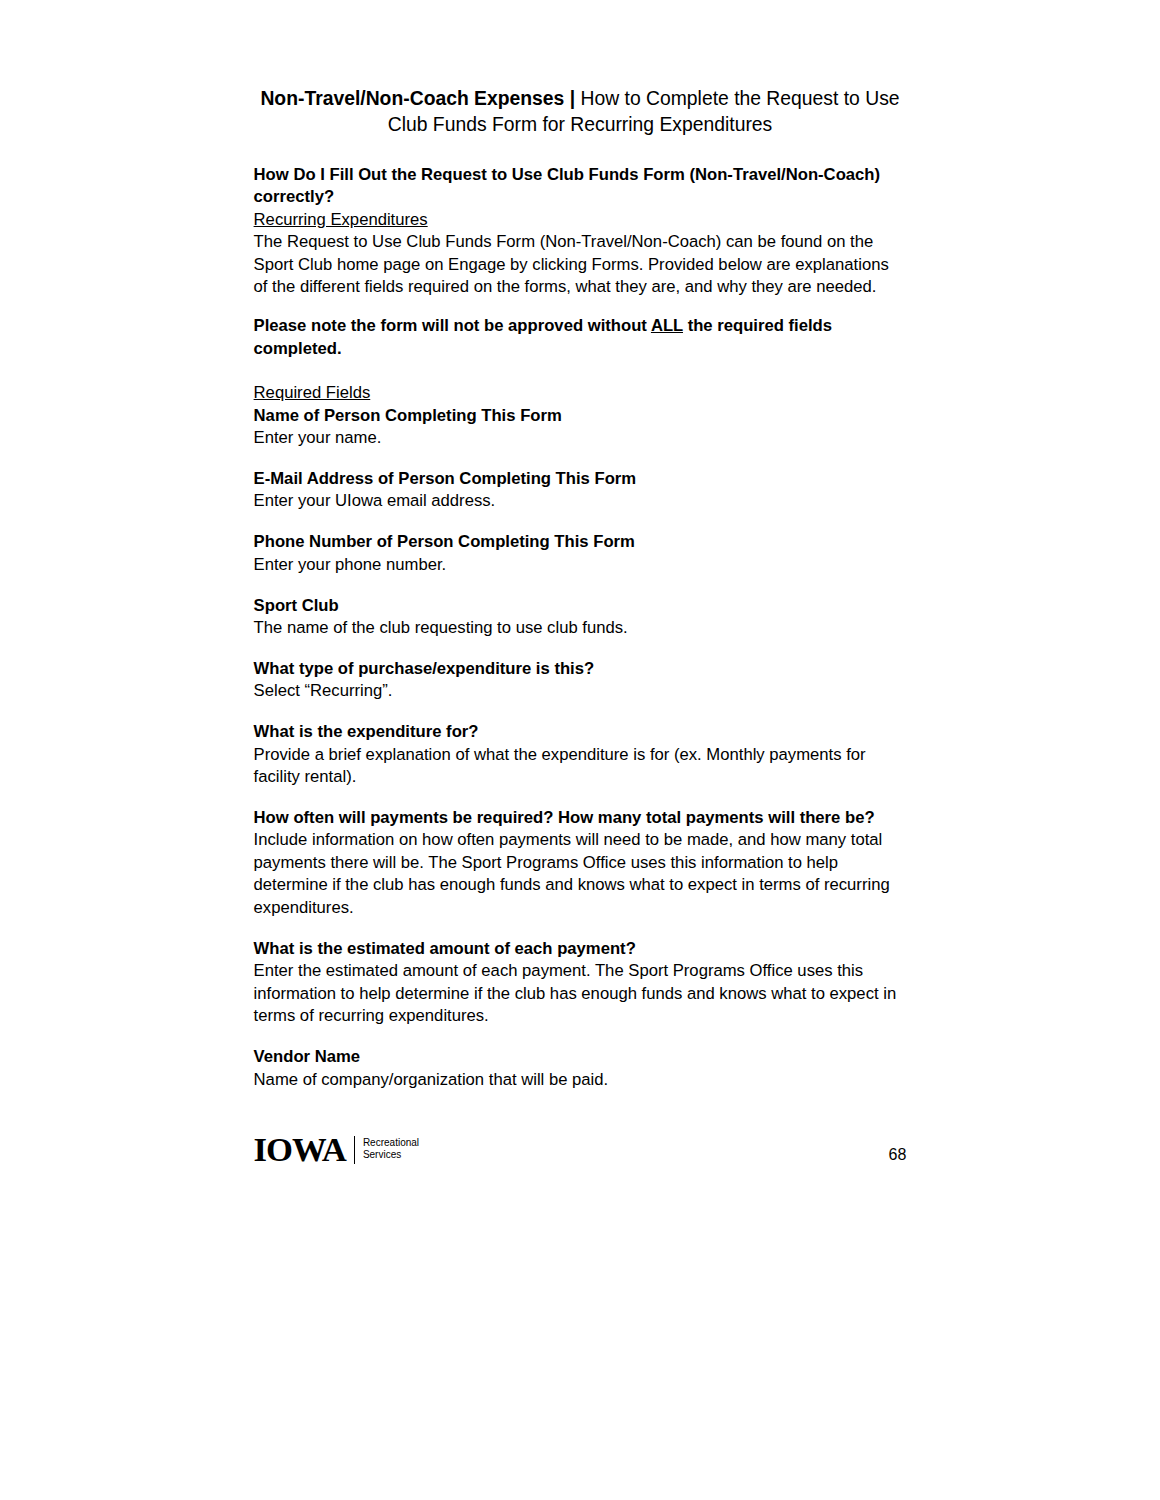Non-Travel/Non-Coach Expenses | How to Complete the Request to Use Club Funds Form for Recurring Expenditures
How Do I Fill Out the Request to Use Club Funds Form (Non-Travel/Non-Coach) correctly?
Recurring Expenditures
The Request to Use Club Funds Form (Non-Travel/Non-Coach) can be found on the Sport Club home page on Engage by clicking Forms. Provided below are explanations of the different fields required on the forms, what they are, and why they are needed.
Please note the form will not be approved without ALL the required fields completed.
Required Fields
Name of Person Completing This Form
Enter your name.
E-Mail Address of Person Completing This Form
Enter your UIowa email address.
Phone Number of Person Completing This Form
Enter your phone number.
Sport Club
The name of the club requesting to use club funds.
What type of purchase/expenditure is this?
Select “Recurring”.
What is the expenditure for?
Provide a brief explanation of what the expenditure is for (ex. Monthly payments for facility rental).
How often will payments be required? How many total payments will there be?
Include information on how often payments will need to be made, and how many total payments there will be. The Sport Programs Office uses this information to help determine if the club has enough funds and knows what to expect in terms of recurring expenditures.
What is the estimated amount of each payment?
Enter the estimated amount of each payment. The Sport Programs Office uses this information to help determine if the club has enough funds and knows what to expect in terms of recurring expenditures.
Vendor Name
Name of company/organization that will be paid.
IOWA
Recreational
Services
68